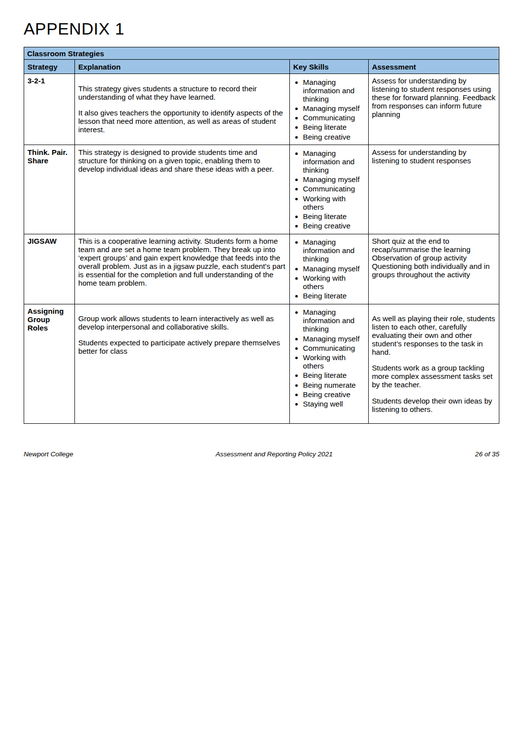APPENDIX 1
Classroom Strategies
| Strategy | Explanation | Key Skills | Assessment |
| --- | --- | --- | --- |
| 3-2-1 | This strategy gives students a structure to record their understanding of what they have learned. It also gives teachers the opportunity to identify aspects of the lesson that need more attention, as well as areas of student interest. | Managing information and thinking Managing myself Communicating Being literate Being creative | Assess for understanding by listening to student responses using these for forward planning. Feedback from responses can inform future planning |
| Think. Pair. Share | This strategy is designed to provide students time and structure for thinking on a given topic, enabling them to develop individual ideas and share these ideas with a peer. | Managing information and thinking Managing myself Communicating Working with others Being literate Being creative | Assess for understanding by listening to student responses |
| JIGSAW | This is a cooperative learning activity. Students form a home team and are set a home team problem. They break up into ‘expert groups’ and gain expert knowledge that feeds into the overall problem. Just as in a jigsaw puzzle, each student's part is essential for the completion and full understanding of the home team problem. | Managing information and thinking Managing myself Working with others Being literate | Short quiz at the end to recap/summarise the learning Observation of group activity Questioning both individually and in groups throughout the activity |
| Assigning Group Roles | Group work allows students to learn interactively as well as develop interpersonal and collaborative skills. Students expected to participate actively prepare themselves better for class | Managing information and thinking Managing myself Communicating Working with others Being literate Being numerate Being creative Staying well | As well as playing their role, students listen to each other, carefully evaluating their own and other student’s responses to the task in hand. Students work as a group tackling more complex assessment tasks set by the teacher. Students develop their own ideas by listening to others. |
Newport College Assessment and Reporting Policy 2021 26 of 35